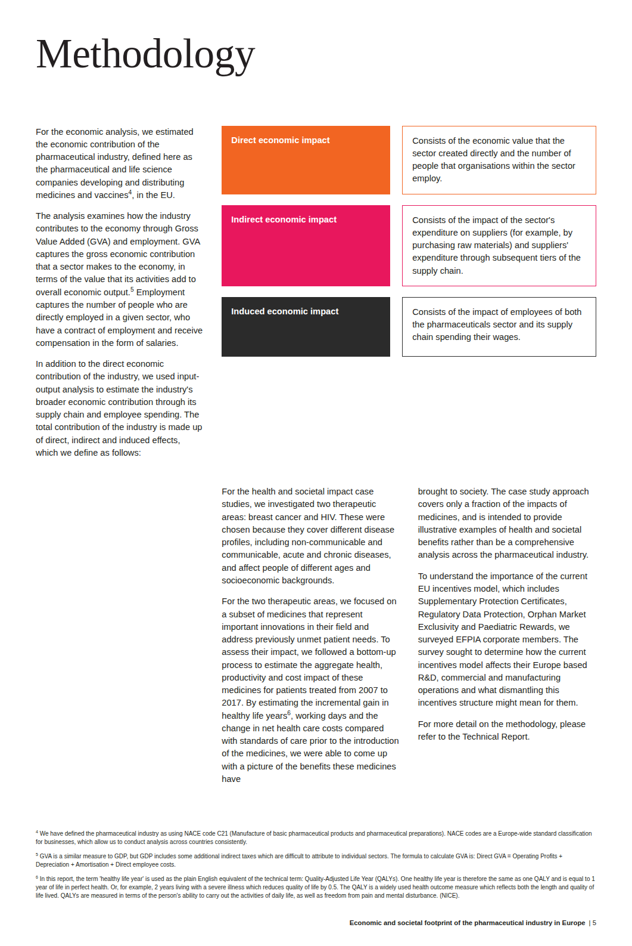Methodology
For the economic analysis, we estimated the economic contribution of the pharmaceutical industry, defined here as the pharmaceutical and life science companies developing and distributing medicines and vaccines4, in the EU.
The analysis examines how the industry contributes to the economy through Gross Value Added (GVA) and employment. GVA captures the gross economic contribution that a sector makes to the economy, in terms of the value that its activities add to overall economic output.5 Employment captures the number of people who are directly employed in a given sector, who have a contract of employment and receive compensation in the form of salaries.
In addition to the direct economic contribution of the industry, we used input-output analysis to estimate the industry's broader economic contribution through its supply chain and employee spending. The total contribution of the industry is made up of direct, indirect and induced effects, which we define as follows:
Direct economic impact
Consists of the economic value that the sector created directly and the number of people that organisations within the sector employ.
Indirect economic impact
Consists of the impact of the sector's expenditure on suppliers (for example, by purchasing raw materials) and suppliers' expenditure through subsequent tiers of the supply chain.
Induced economic impact
Consists of the impact of employees of both the pharmaceuticals sector and its supply chain spending their wages.
For the health and societal impact case studies, we investigated two therapeutic areas: breast cancer and HIV. These were chosen because they cover different disease profiles, including non-communicable and communicable, acute and chronic diseases, and affect people of different ages and socioeconomic backgrounds.
For the two therapeutic areas, we focused on a subset of medicines that represent important innovations in their field and address previously unmet patient needs. To assess their impact, we followed a bottom-up process to estimate the aggregate health, productivity and cost impact of these medicines for patients treated from 2007 to 2017. By estimating the incremental gain in healthy life years6, working days and the change in net health care costs compared with standards of care prior to the introduction of the medicines, we were able to come up with a picture of the benefits these medicines have
brought to society. The case study approach covers only a fraction of the impacts of medicines, and is intended to provide illustrative examples of health and societal benefits rather than be a comprehensive analysis across the pharmaceutical industry.
To understand the importance of the current EU incentives model, which includes Supplementary Protection Certificates, Regulatory Data Protection, Orphan Market Exclusivity and Paediatric Rewards, we surveyed EFPIA corporate members. The survey sought to determine how the current incentives model affects their Europe based R&D, commercial and manufacturing operations and what dismantling this incentives structure might mean for them.
For more detail on the methodology, please refer to the Technical Report.
4 We have defined the pharmaceutical industry as using NACE code C21 (Manufacture of basic pharmaceutical products and pharmaceutical preparations). NACE codes are a Europe-wide standard classification for businesses, which allow us to conduct analysis across countries consistently.
5 GVA is a similar measure to GDP, but GDP includes some additional indirect taxes which are difficult to attribute to individual sectors. The formula to calculate GVA is: Direct GVA = Operating Profits + Depreciation + Amortisation + Direct employee costs.
6 In this report, the term 'healthy life year' is used as the plain English equivalent of the technical term: Quality-Adjusted Life Year (QALYs). One healthy life year is therefore the same as one QALY and is equal to 1 year of life in perfect health. Or, for example, 2 years living with a severe illness which reduces quality of life by 0.5. The QALY is a widely used health outcome measure which reflects both the length and quality of life lived. QALYs are measured in terms of the person's ability to carry out the activities of daily life, as well as freedom from pain and mental disturbance. (NICE).
Economic and societal footprint of the pharmaceutical industry in Europe| 5